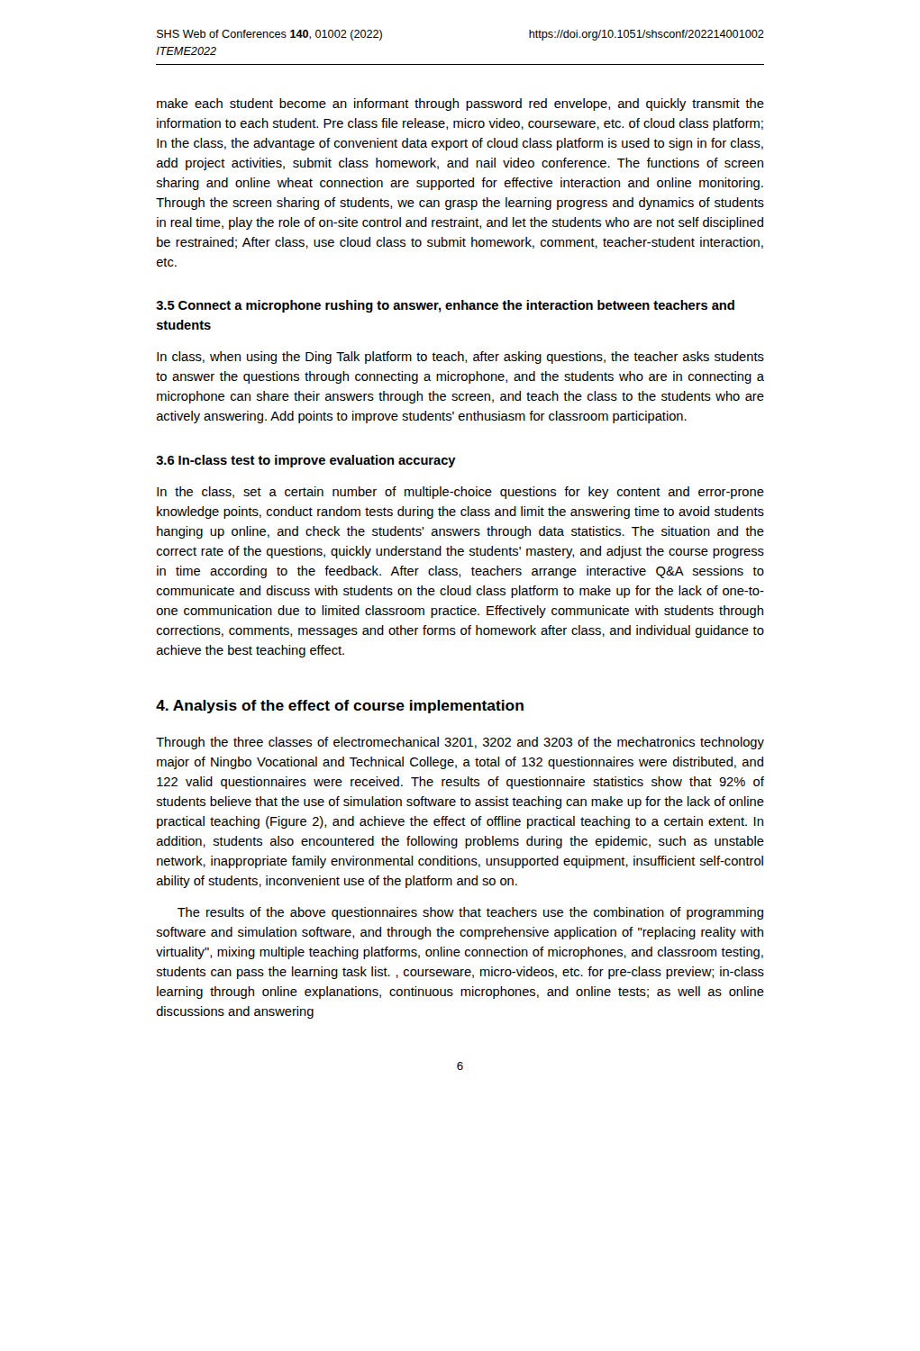SHS Web of Conferences 140, 01002 (2022)
ITEME2022
https://doi.org/10.1051/shsconf/202214001002
make each student become an informant through password red envelope, and quickly transmit the information to each student. Pre class file release, micro video, courseware, etc. of cloud class platform; In the class, the advantage of convenient data export of cloud class platform is used to sign in for class, add project activities, submit class homework, and nail video conference. The functions of screen sharing and online wheat connection are supported for effective interaction and online monitoring. Through the screen sharing of students, we can grasp the learning progress and dynamics of students in real time, play the role of on-site control and restraint, and let the students who are not self disciplined be restrained; After class, use cloud class to submit homework, comment, teacher-student interaction, etc.
3.5 Connect a microphone rushing to answer, enhance the interaction between teachers and students
In class, when using the Ding Talk platform to teach, after asking questions, the teacher asks students to answer the questions through connecting a microphone, and the students who are in connecting a microphone can share their answers through the screen, and teach the class to the students who are actively answering. Add points to improve students' enthusiasm for classroom participation.
3.6 In-class test to improve evaluation accuracy
In the class, set a certain number of multiple-choice questions for key content and error-prone knowledge points, conduct random tests during the class and limit the answering time to avoid students hanging up online, and check the students' answers through data statistics. The situation and the correct rate of the questions, quickly understand the students' mastery, and adjust the course progress in time according to the feedback. After class, teachers arrange interactive Q&A sessions to communicate and discuss with students on the cloud class platform to make up for the lack of one-to-one communication due to limited classroom practice. Effectively communicate with students through corrections, comments, messages and other forms of homework after class, and individual guidance to achieve the best teaching effect.
4. Analysis of the effect of course implementation
Through the three classes of electromechanical 3201, 3202 and 3203 of the mechatronics technology major of Ningbo Vocational and Technical College, a total of 132 questionnaires were distributed, and 122 valid questionnaires were received. The results of questionnaire statistics show that 92% of students believe that the use of simulation software to assist teaching can make up for the lack of online practical teaching (Figure 2), and achieve the effect of offline practical teaching to a certain extent. In addition, students also encountered the following problems during the epidemic, such as unstable network, inappropriate family environmental conditions, unsupported equipment, insufficient self-control ability of students, inconvenient use of the platform and so on.
The results of the above questionnaires show that teachers use the combination of programming software and simulation software, and through the comprehensive application of "replacing reality with virtuality", mixing multiple teaching platforms, online connection of microphones, and classroom testing, students can pass the learning task list. , courseware, micro-videos, etc. for pre-class preview; in-class learning through online explanations, continuous microphones, and online tests; as well as online discussions and answering
6